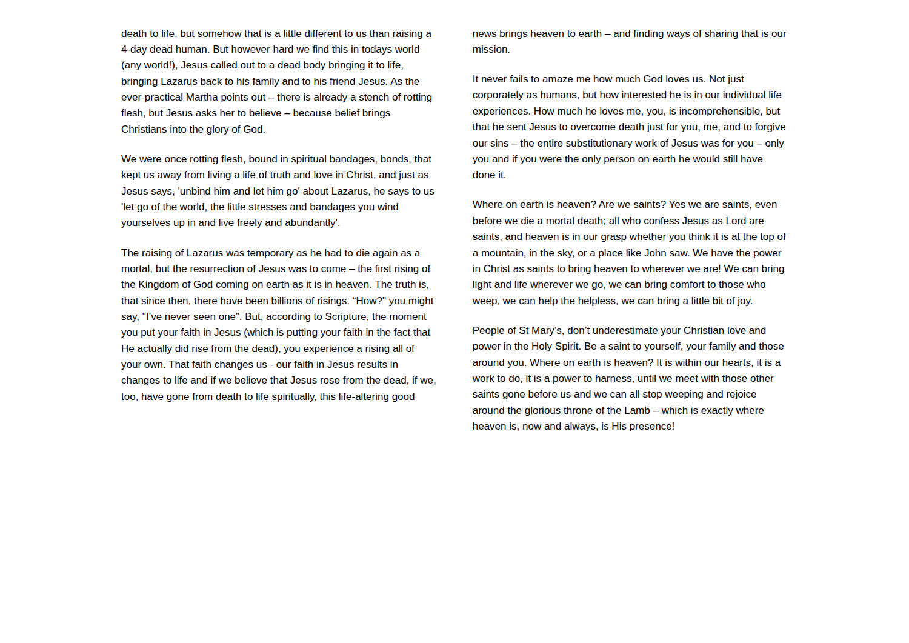death to life, but somehow that is a little different to us than raising a 4-day dead human. But however hard we find this in todays world (any world!), Jesus called out to a dead body bringing it to life, bringing Lazarus back to his family and to his friend Jesus. As the ever-practical Martha points out – there is already a stench of rotting flesh, but Jesus asks her to believe – because belief brings Christians into the glory of God.
We were once rotting flesh, bound in spiritual bandages, bonds, that kept us away from living a life of truth and love in Christ, and just as Jesus says, 'unbind him and let him go' about Lazarus, he says to us 'let go of the world, the little stresses and bandages you wind yourselves up in and live freely and abundantly'.
The raising of Lazarus was temporary as he had to die again as a mortal, but the resurrection of Jesus was to come – the first rising of the Kingdom of God coming on earth as it is in heaven. The truth is, that since then, there have been billions of risings. “How?" you might say, "I’ve never seen one”. But, according to Scripture, the moment you put your faith in Jesus (which is putting your faith in the fact that He actually did rise from the dead), you experience a rising all of your own. That faith changes us - our faith in Jesus results in changes to life and if we believe that Jesus rose from the dead, if we, too, have gone from death to life spiritually, this life-altering good news brings heaven to earth – and finding ways of sharing that is our mission.
It never fails to amaze me how much God loves us. Not just corporately as humans, but how interested he is in our individual life experiences. How much he loves me, you, is incomprehensible, but that he sent Jesus to overcome death just for you, me, and to forgive our sins – the entire substitutionary work of Jesus was for you – only you and if you were the only person on earth he would still have done it.
Where on earth is heaven? Are we saints? Yes we are saints, even before we die a mortal death; all who confess Jesus as Lord are saints, and heaven is in our grasp whether you think it is at the top of a mountain, in the sky, or a place like John saw. We have the power in Christ as saints to bring heaven to wherever we are! We can bring light and life wherever we go, we can bring comfort to those who weep, we can help the helpless, we can bring a little bit of joy.
People of St Mary’s, don’t underestimate your Christian love and power in the Holy Spirit. Be a saint to yourself, your family and those around you. Where on earth is heaven? It is within our hearts, it is a work to do, it is a power to harness, until we meet with those other saints gone before us and we can all stop weeping and rejoice around the glorious throne of the Lamb – which is exactly where heaven is, now and always, is His presence!